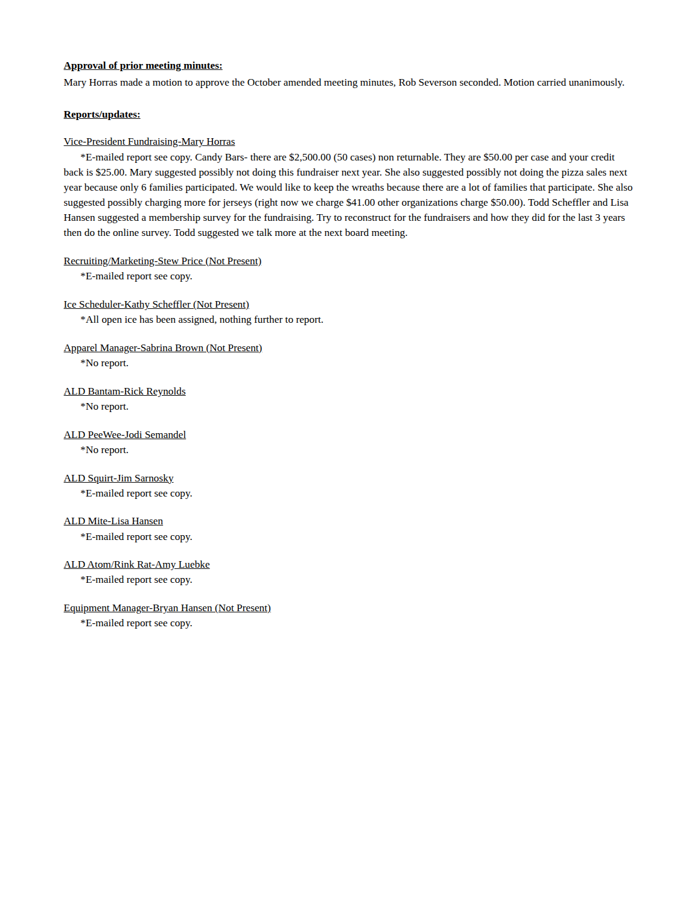Approval of prior meeting minutes:
Mary Horras made a motion to approve the October amended meeting minutes, Rob Severson seconded. Motion carried unanimously.
Reports/updates:
Vice-President Fundraising-Mary Horras
*E-mailed report see copy. Candy Bars- there are $2,500.00 (50 cases) non returnable. They are $50.00 per case and your credit back is $25.00. Mary suggested possibly not doing this fundraiser next year. She also suggested possibly not doing the pizza sales next year because only 6 families participated. We would like to keep the wreaths because there are a lot of families that participate. She also suggested possibly charging more for jerseys (right now we charge $41.00 other organizations charge $50.00). Todd Scheffler and Lisa Hansen suggested a membership survey for the fundraising. Try to reconstruct for the fundraisers and how they did for the last 3 years then do the online survey. Todd suggested we talk more at the next board meeting.
Recruiting/Marketing-Stew Price (Not Present)
*E-mailed report see copy.
Ice Scheduler-Kathy Scheffler (Not Present)
*All open ice has been assigned, nothing further to report.
Apparel Manager-Sabrina Brown (Not Present)
*No report.
ALD Bantam-Rick Reynolds
*No report.
ALD PeeWee-Jodi Semandel
*No report.
ALD Squirt-Jim Sarnosky
*E-mailed report see copy.
ALD Mite-Lisa Hansen
*E-mailed report see copy.
ALD Atom/Rink Rat-Amy Luebke
*E-mailed report see copy.
Equipment Manager-Bryan Hansen (Not Present)
*E-mailed report see copy.